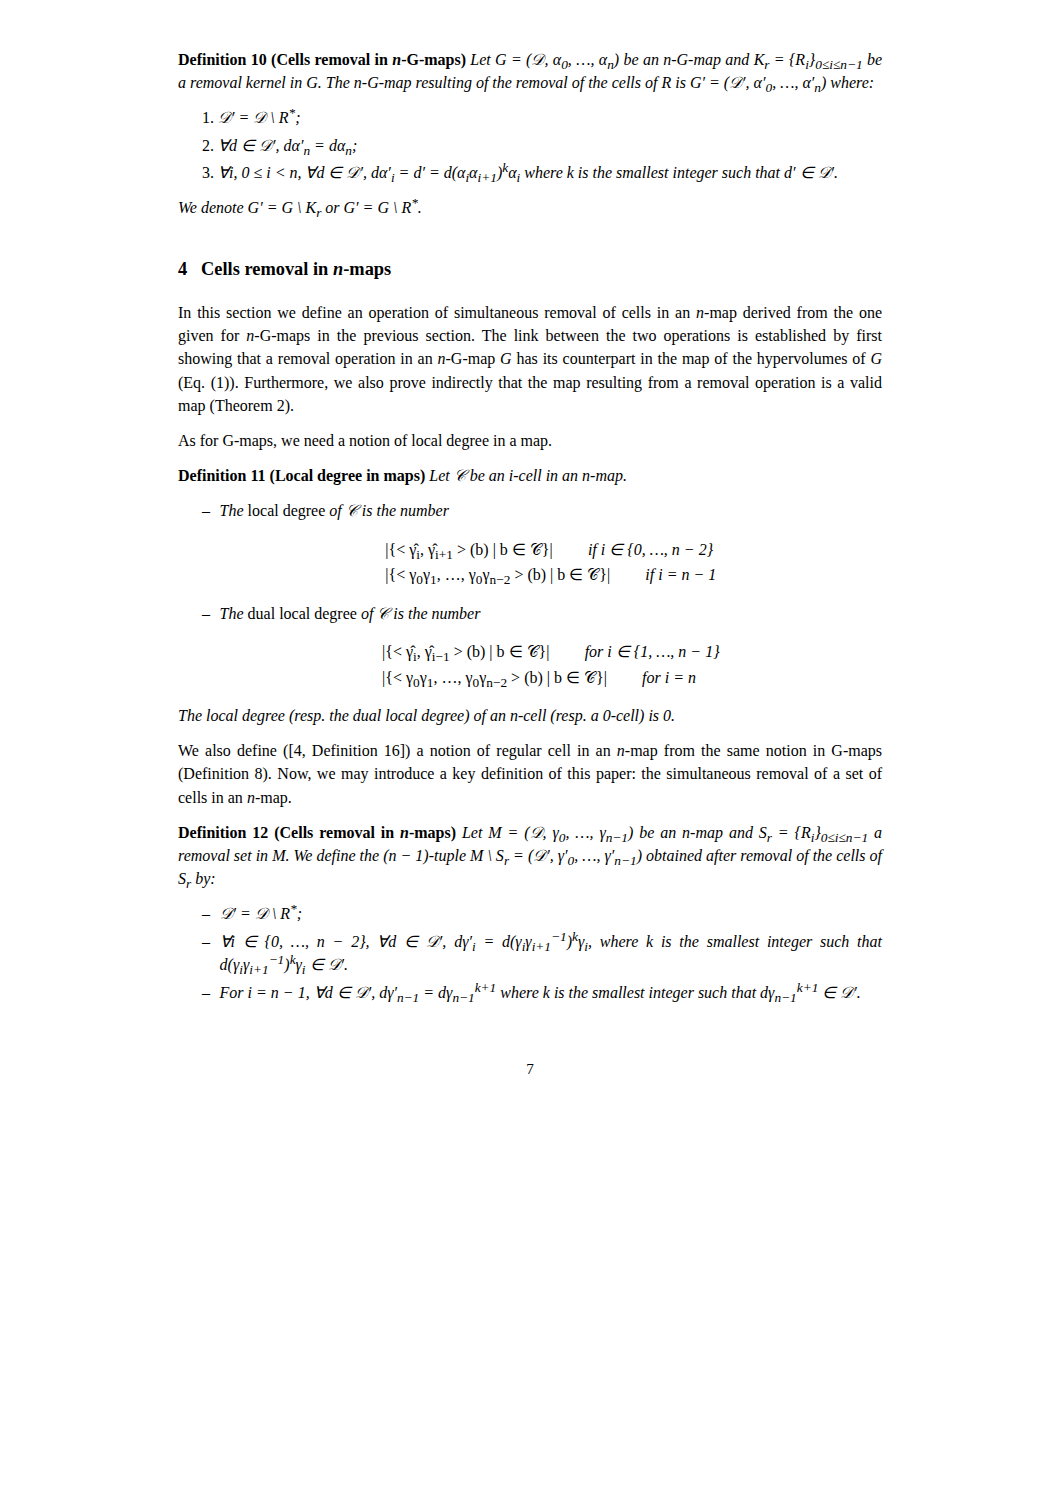Definition 10 (Cells removal in n-G-maps) Let G = (𝒟, α0, …, αn) be an n-G-map and Kr = {Ri}0≤i≤n−1 be a removal kernel in G. The n-G-map resulting of the removal of the cells of R is G′ = (𝒟′, α′0, …, α′n) where:
𝒟′ = 𝒟 \ R*;
∀d ∈ 𝒟′, dα′n = dαn;
∀i, 0 ≤ i < n, ∀d ∈ 𝒟′, dα′i = d′ = d(αiαi+1)kαi where k is the smallest integer such that d′ ∈ 𝒟′.
We denote G′ = G \ Kr or G′ = G \ R*.
4 Cells removal in n-maps
In this section we define an operation of simultaneous removal of cells in an n-map derived from the one given for n-G-maps in the previous section. The link between the two operations is established by first showing that a removal operation in an n-G-map G has its counterpart in the map of the hypervolumes of G (Eq. (1)). Furthermore, we also prove indirectly that the map resulting from a removal operation is a valid map (Theorem 2).
As for G-maps, we need a notion of local degree in a map.
Definition 11 (Local degree in maps) Let 𝒞 be an i-cell in an n-map.
The local degree of 𝒞 is the number
|{< γ̂i, γ̂i+1 > (b) | b ∈ 𝒞}|if i ∈ {0, …, n − 2}
|{< γ0γ1, …, γ0γn−2 > (b) | b ∈ 𝒞}|if i = n − 1
The dual local degree of 𝒞 is the number
|{< γ̂i, γ̂i−1 > (b) | b ∈ 𝒞}|for i ∈ {1, …, n − 1}
|{< γ0γ1, …, γ0γn−2 > (b) | b ∈ 𝒞}|for i = n
The local degree (resp. the dual local degree) of an n-cell (resp. a 0-cell) is 0.
We also define ([4, Definition 16]) a notion of regular cell in an n-map from the same notion in G-maps (Definition 8). Now, we may introduce a key definition of this paper: the simultaneous removal of a set of cells in an n-map.
Definition 12 (Cells removal in n-maps) Let M = (𝒟, γ0, …, γn−1) be an n-map and Sr = {Ri}0≤i≤n−1 a removal set in M. We define the (n − 1)-tuple M \ Sr = (𝒟′, γ′0, …, γ′n−1) obtained after removal of the cells of Sr by:
𝒟′ = 𝒟 \ R*;
∀i ∈ {0, …, n − 2}, ∀d ∈ 𝒟′, dγ′i = d(γiγi+1−1)kγi, where k is the smallest integer such that d(γiγi+1−1)kγi ∈ 𝒟′.
For i = n − 1, ∀d ∈ 𝒟′, dγ′n−1 = dγn−1k+1 where k is the smallest integer such that dγn−1k+1 ∈ 𝒟′.
7